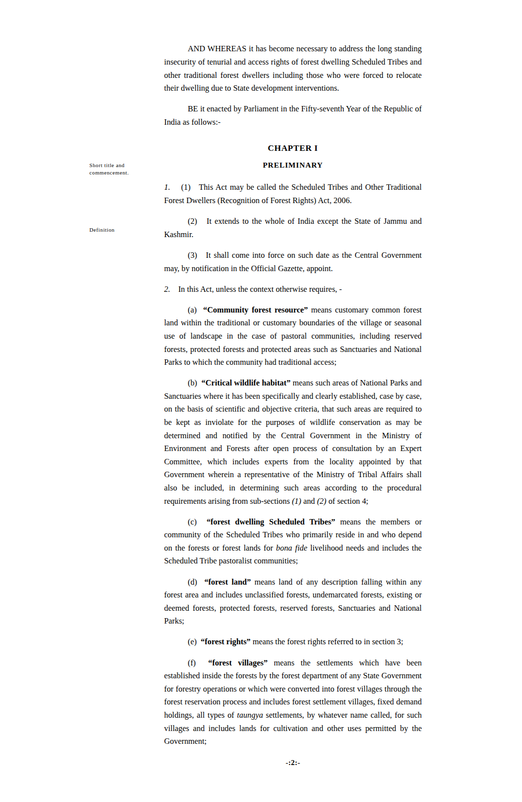Short title and
commencement.
Definition
AND WHEREAS it has become necessary to address the long standing insecurity of tenurial and access rights of forest dwelling Scheduled Tribes and other traditional forest dwellers including those who were forced to relocate their dwelling due to State development interventions.
BE it enacted by Parliament in the Fifty-seventh Year of the Republic of India as follows:-
CHAPTER I
PRELIMINARY
1. (1) This Act may be called the Scheduled Tribes and Other Traditional Forest Dwellers (Recognition of Forest Rights) Act, 2006.
(2) It extends to the whole of India except the State of Jammu and Kashmir.
(3) It shall come into force on such date as the Central Government may, by notification in the Official Gazette, appoint.
2. In this Act, unless the context otherwise requires, -
(a) “Community forest resource” means customary common forest land within the traditional or customary boundaries of the village or seasonal use of landscape in the case of pastoral communities, including reserved forests, protected forests and protected areas such as Sanctuaries and National Parks to which the community had traditional access;
(b) “Critical wildlife habitat” means such areas of National Parks and Sanctuaries where it has been specifically and clearly established, case by case, on the basis of scientific and objective criteria, that such areas are required to be kept as inviolate for the purposes of wildlife conservation as may be determined and notified by the Central Government in the Ministry of Environment and Forests after open process of consultation by an Expert Committee, which includes experts from the locality appointed by that Government wherein a representative of the Ministry of Tribal Affairs shall also be included, in determining such areas according to the procedural requirements arising from sub-sections (1) and (2) of section 4;
(c) “forest dwelling Scheduled Tribes” means the members or community of the Scheduled Tribes who primarily reside in and who depend on the forests or forest lands for bona fide livelihood needs and includes the Scheduled Tribe pastoralist communities;
(d) “forest land” means land of any description falling within any forest area and includes unclassified forests, undemarcated forests, existing or deemed forests, protected forests, reserved forests, Sanctuaries and National Parks;
(e) “forest rights” means the forest rights referred to in section 3;
(f) “forest villages” means the settlements which have been established inside the forests by the forest department of any State Government for forestry operations or which were converted into forest villages through the forest reservation process and includes forest settlement villages, fixed demand holdings, all types of taungya settlements, by whatever name called, for such villages and includes lands for cultivation and other uses permitted by the Government;
-:2:-